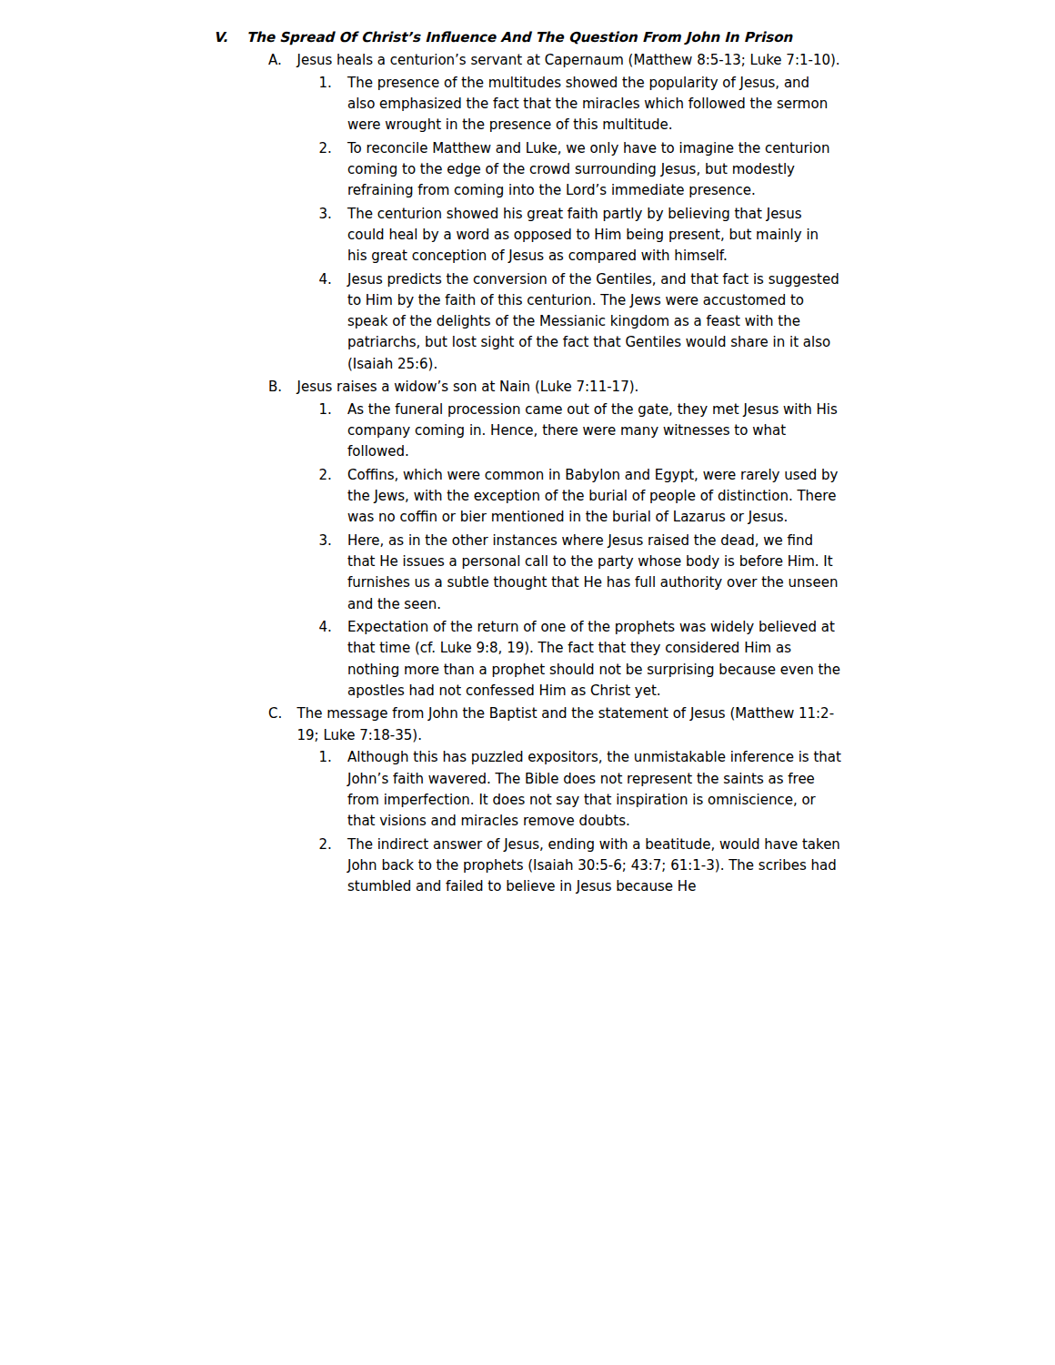V. The Spread Of Christ’s Influence And The Question From John In Prison
A. Jesus heals a centurion’s servant at Capernaum (Matthew 8:5-13; Luke 7:1-10).
1. The presence of the multitudes showed the popularity of Jesus, and also emphasized the fact that the miracles which followed the sermon were wrought in the presence of this multitude.
2. To reconcile Matthew and Luke, we only have to imagine the centurion coming to the edge of the crowd surrounding Jesus, but modestly refraining from coming into the Lord’s immediate presence.
3. The centurion showed his great faith partly by believing that Jesus could heal by a word as opposed to Him being present, but mainly in his great conception of Jesus as compared with himself.
4. Jesus predicts the conversion of the Gentiles, and that fact is suggested to Him by the faith of this centurion. The Jews were accustomed to speak of the delights of the Messianic kingdom as a feast with the patriarchs, but lost sight of the fact that Gentiles would share in it also (Isaiah 25:6).
B. Jesus raises a widow’s son at Nain (Luke 7:11-17).
1. As the funeral procession came out of the gate, they met Jesus with His company coming in. Hence, there were many witnesses to what followed.
2. Coffins, which were common in Babylon and Egypt, were rarely used by the Jews, with the exception of the burial of people of distinction. There was no coffin or bier mentioned in the burial of Lazarus or Jesus.
3. Here, as in the other instances where Jesus raised the dead, we find that He issues a personal call to the party whose body is before Him. It furnishes us a subtle thought that He has full authority over the unseen and the seen.
4. Expectation of the return of one of the prophets was widely believed at that time (cf. Luke 9:8, 19). The fact that they considered Him as nothing more than a prophet should not be surprising because even the apostles had not confessed Him as Christ yet.
C. The message from John the Baptist and the statement of Jesus (Matthew 11:2-19; Luke 7:18-35).
1. Although this has puzzled expositors, the unmistakable inference is that John’s faith wavered. The Bible does not represent the saints as free from imperfection. It does not say that inspiration is omniscience, or that visions and miracles remove doubts.
2. The indirect answer of Jesus, ending with a beatitude, would have taken John back to the prophets (Isaiah 30:5-6; 43:7; 61:1-3). The scribes had stumbled and failed to believe in Jesus because He